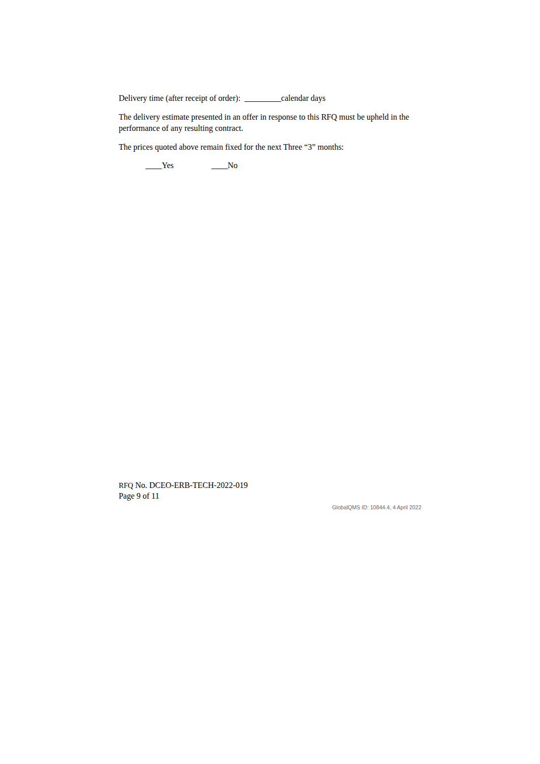Delivery time (after receipt of order): _________calendar days
The delivery estimate presented in an offer in response to this RFQ must be upheld in the performance of any resulting contract.
The prices quoted above remain fixed for the next Three “3” months:
____Yes____No
RFQ No. DCEO-ERB-TECH-2022-019
Page 9 of 11
GlobalQMS ID: 10844.4, 4 April 2022